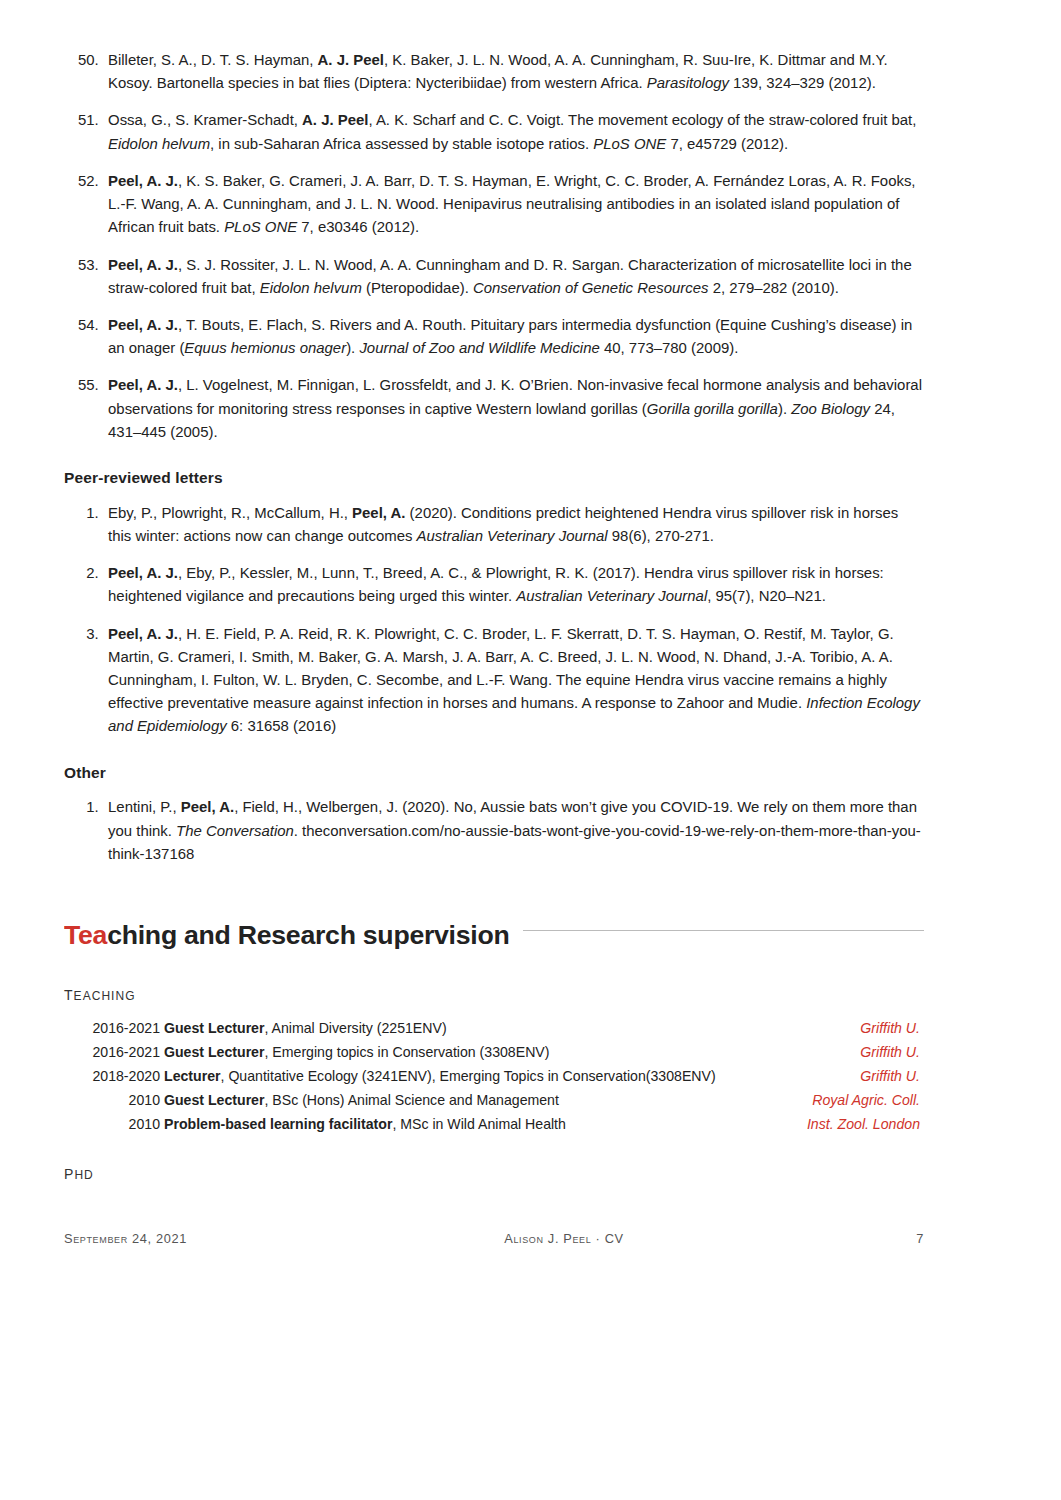Billeter, S. A., D. T. S. Hayman, A. J. Peel, K. Baker, J. L. N. Wood, A. A. Cunningham, R. Suu-Ire, K. Dittmar and M.Y. Kosoy. Bartonella species in bat flies (Diptera: Nycteribiidae) from western Africa. Parasitology 139, 324–329 (2012).
Ossa, G., S. Kramer-Schadt, A. J. Peel, A. K. Scharf and C. C. Voigt. The movement ecology of the straw-colored fruit bat, Eidolon helvum, in sub-Saharan Africa assessed by stable isotope ratios. PLoS ONE 7, e45729 (2012).
Peel, A. J., K. S. Baker, G. Crameri, J. A. Barr, D. T. S. Hayman, E. Wright, C. C. Broder, A. Fernández Loras, A. R. Fooks, L.-F. Wang, A. A. Cunningham, and J. L. N. Wood. Henipavirus neutralising antibodies in an isolated island population of African fruit bats. PLoS ONE 7, e30346 (2012).
Peel, A. J., S. J. Rossiter, J. L. N. Wood, A. A. Cunningham and D. R. Sargan. Characterization of microsatellite loci in the straw-colored fruit bat, Eidolon helvum (Pteropodidae). Conservation of Genetic Resources 2, 279–282 (2010).
Peel, A. J., T. Bouts, E. Flach, S. Rivers and A. Routh. Pituitary pars intermedia dysfunction (Equine Cushing’s disease) in an onager (Equus hemionus onager). Journal of Zoo and Wildlife Medicine 40, 773–780 (2009).
Peel, A. J., L. Vogelnest, M. Finnigan, L. Grossfeldt, and J. K. O’Brien. Non-invasive fecal hormone analysis and behavioral observations for monitoring stress responses in captive Western lowland gorillas (Gorilla gorilla gorilla). Zoo Biology 24, 431–445 (2005).
Peer-reviewed letters
Eby, P., Plowright, R., McCallum, H., Peel, A. (2020). Conditions predict heightened Hendra virus spillover risk in horses this winter: actions now can change outcomes Australian Veterinary Journal 98(6), 270-271.
Peel, A. J., Eby, P., Kessler, M., Lunn, T., Breed, A. C., & Plowright, R. K. (2017). Hendra virus spillover risk in horses: heightened vigilance and precautions being urged this winter. Australian Veterinary Journal, 95(7), N20–N21.
Peel, A. J., H. E. Field, P. A. Reid, R. K. Plowright, C. C. Broder, L. F. Skerratt, D. T. S. Hayman, O. Restif, M. Taylor, G. Martin, G. Crameri, I. Smith, M. Baker, G. A. Marsh, J. A. Barr, A. C. Breed, J. L. N. Wood, N. Dhand, J.-A. Toribio, A. A. Cunningham, I. Fulton, W. L. Bryden, C. Secombe, and L.-F. Wang. The equine Hendra virus vaccine remains a highly effective preventative measure against infection in horses and humans. A response to Zahoor and Mudie. Infection Ecology and Epidemiology 6: 31658 (2016)
Other
Lentini, P., Peel, A., Field, H., Welbergen, J. (2020). No, Aussie bats won’t give you COVID-19. We rely on them more than you think. The Conversation. theconversation.com/no-aussie-bats-wont-give-you-covid-19-we-rely-on-them-more-than-you-think-137168
Teaching and Research supervision
Teaching
| 2016-2021 | Guest Lecturer , Animal Diversity (2251ENV) | Griffith U. |
| 2016-2021 | Guest Lecturer , Emerging topics in Conservation (3308ENV) | Griffith U. |
| 2018-2020 | Lecturer , Quantitative Ecology (3241ENV), Emerging Topics in Conservation(3308ENV) | Griffith U. |
| 2010 | Guest Lecturer , BSc (Hons) Animal Science and Management | Royal Agric. Coll. |
| 2010 | Problem-based learning facilitator , MSc in Wild Animal Health | Inst. Zool. London |
PhD
September 24, 2021
Alison J. Peel · CV
7